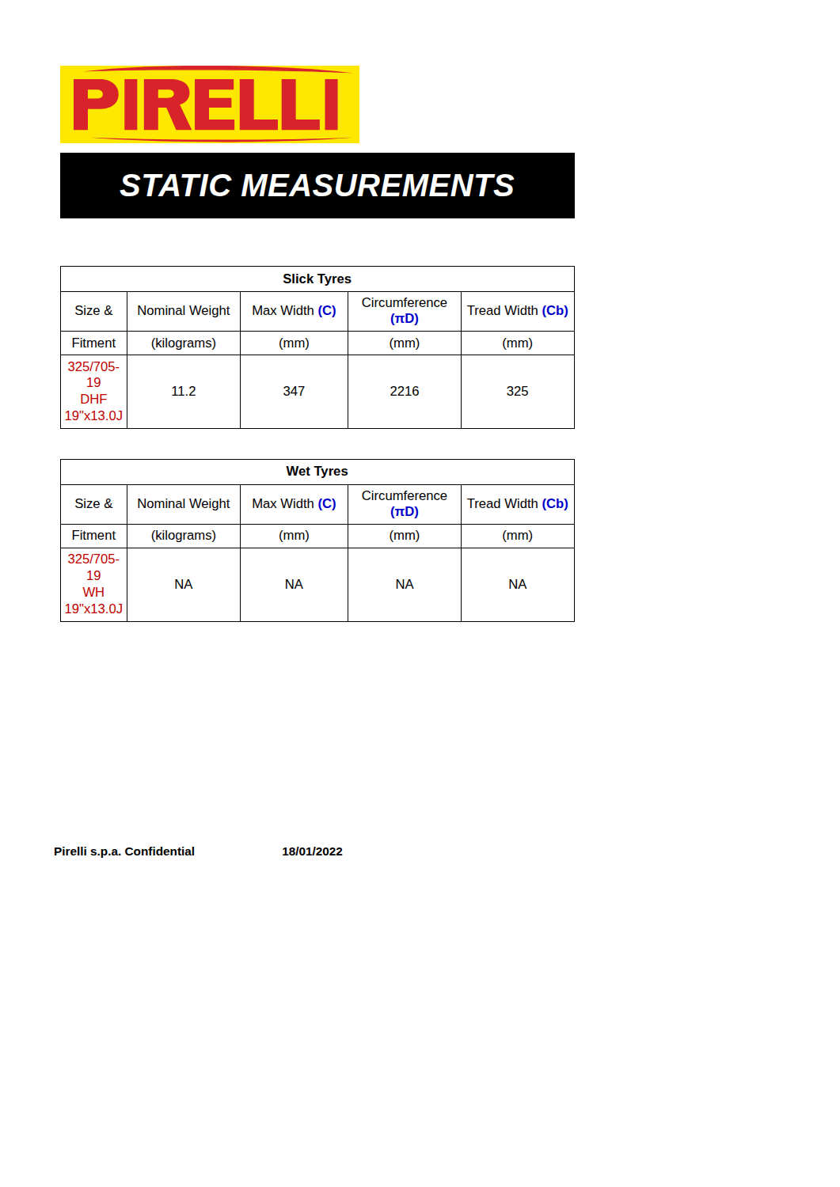STATIC MEASUREMENTS
| Slick Tyres |
| Size & | Nominal Weight | Max Width (C) | Circumference (πD) | Tread Width (Cb) |
| Fitment | (kilograms) | (mm) | (mm) | (mm) |
| 325/705-19 DHF 19"x13.0J | 11.2 | 347 | 2216 | 325 |
| Wet Tyres |
| Size & | Nominal Weight | Max Width (C) | Circumference (πD) | Tread Width (Cb) |
| Fitment | (kilograms) | (mm) | (mm) | (mm) |
| 325/705-19 WH 19"x13.0J | NA | NA | NA | NA |
Pirelli s.p.a. Confidential 18/01/2022